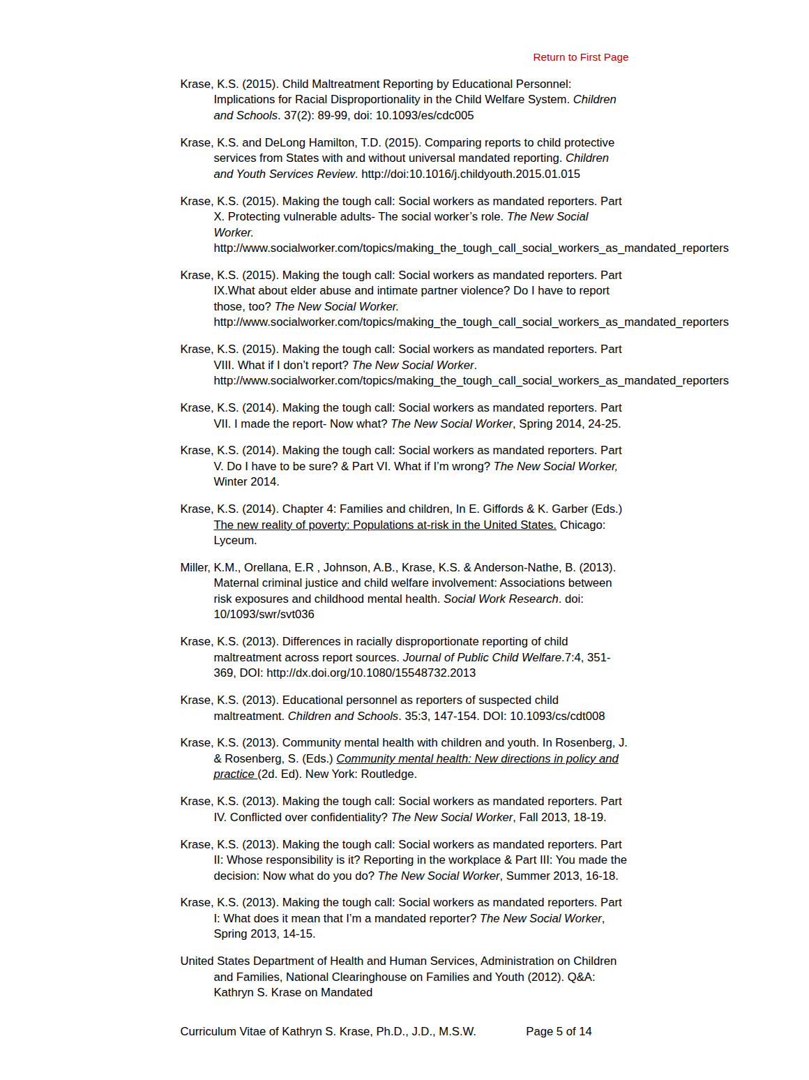Return to First Page
Krase, K.S. (2015). Child Maltreatment Reporting by Educational Personnel: Implications for Racial Disproportionality in the Child Welfare System. Children and Schools. 37(2): 89-99, doi: 10.1093/es/cdc005
Krase, K.S. and DeLong Hamilton, T.D. (2015). Comparing reports to child protective services from States with and without universal mandated reporting. Children and Youth Services Review. http://doi:10.1016/j.childyouth.2015.01.015
Krase, K.S. (2015). Making the tough call: Social workers as mandated reporters. Part X. Protecting vulnerable adults- The social worker’s role. The New Social Worker. http://www.socialworker.com/topics/making_the_tough_call_social_workers_as_mandated_reporters
Krase, K.S. (2015). Making the tough call: Social workers as mandated reporters. Part IX.What about elder abuse and intimate partner violence? Do I have to report those, too? The New Social Worker. http://www.socialworker.com/topics/making_the_tough_call_social_workers_as_mandated_reporters
Krase, K.S. (2015). Making the tough call: Social workers as mandated reporters. Part VIII. What if I don’t report? The New Social Worker. http://www.socialworker.com/topics/making_the_tough_call_social_workers_as_mandated_reporters
Krase, K.S. (2014). Making the tough call: Social workers as mandated reporters. Part VII. I made the report- Now what? The New Social Worker, Spring 2014, 24-25.
Krase, K.S. (2014). Making the tough call: Social workers as mandated reporters. Part V. Do I have to be sure? & Part VI. What if I’m wrong? The New Social Worker, Winter 2014.
Krase, K.S. (2014). Chapter 4: Families and children, In E. Giffords & K. Garber (Eds.) The new reality of poverty: Populations at-risk in the United States. Chicago: Lyceum.
Miller, K.M., Orellana, E.R , Johnson, A.B., Krase, K.S. & Anderson-Nathe, B. (2013). Maternal criminal justice and child welfare involvement: Associations between risk exposures and childhood mental health. Social Work Research. doi: 10/1093/swr/svt036
Krase, K.S. (2013). Differences in racially disproportionate reporting of child maltreatment across report sources. Journal of Public Child Welfare.7:4, 351-369, DOI: http://dx.doi.org/10.1080/15548732.2013
Krase, K.S. (2013). Educational personnel as reporters of suspected child maltreatment. Children and Schools. 35:3, 147-154. DOI: 10.1093/cs/cdt008
Krase, K.S. (2013). Community mental health with children and youth. In Rosenberg, J. & Rosenberg, S. (Eds.) Community mental health: New directions in policy and practice (2d. Ed). New York: Routledge.
Krase, K.S. (2013). Making the tough call: Social workers as mandated reporters. Part IV. Conflicted over confidentiality? The New Social Worker, Fall 2013, 18-19.
Krase, K.S. (2013). Making the tough call: Social workers as mandated reporters. Part II: Whose responsibility is it? Reporting in the workplace & Part III: You made the decision: Now what do you do? The New Social Worker, Summer 2013, 16-18.
Krase, K.S. (2013). Making the tough call: Social workers as mandated reporters. Part I: What does it mean that I’m a mandated reporter? The New Social Worker, Spring 2013, 14-15.
United States Department of Health and Human Services, Administration on Children and Families, National Clearinghouse on Families and Youth (2012). Q&A: Kathryn S. Krase on Mandated
Curriculum Vitae of Kathryn S. Krase, Ph.D., J.D., M.S.W. Page 5 of 14